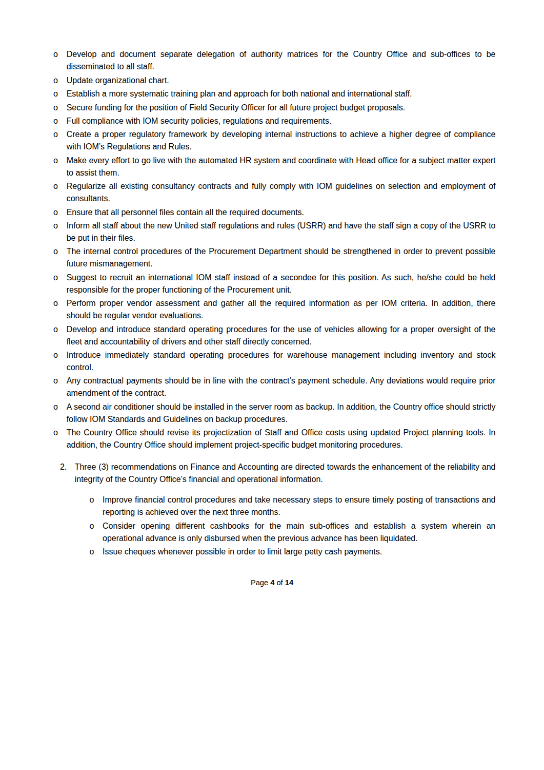Develop and document separate delegation of authority matrices for the Country Office and sub-offices to be disseminated to all staff.
Update organizational chart.
Establish a more systematic training plan and approach for both national and international staff.
Secure funding for the position of Field Security Officer for all future project budget proposals.
Full compliance with IOM security policies, regulations and requirements.
Create a proper regulatory framework by developing internal instructions to achieve a higher degree of compliance with IOM’s Regulations and Rules.
Make every effort to go live with the automated HR system and coordinate with Head office for a subject matter expert to assist them.
Regularize all existing consultancy contracts and fully comply with IOM guidelines on selection and employment of consultants.
Ensure that all personnel files contain all the required documents.
Inform all staff about the new United staff regulations and rules (USRR) and have the staff sign a copy of the USRR to be put in their files.
The internal control procedures of the Procurement Department should be strengthened in order to prevent possible future mismanagement.
Suggest to recruit an international IOM staff instead of a secondee for this position. As such, he/she could be held responsible for the proper functioning of the Procurement unit.
Perform proper vendor assessment and gather all the required information as per IOM criteria. In addition, there should be regular vendor evaluations.
Develop and introduce standard operating procedures for the use of vehicles allowing for a proper oversight of the fleet and accountability of drivers and other staff directly concerned.
Introduce immediately standard operating procedures for warehouse management including inventory and stock control.
Any contractual payments should be in line with the contract’s payment schedule. Any deviations would require prior amendment of the contract.
A second air conditioner should be installed in the server room as backup. In addition, the Country office should strictly follow IOM Standards and Guidelines on backup procedures.
The Country Office should revise its projectization of Staff and Office costs using updated Project planning tools. In addition, the Country Office should implement project-specific budget monitoring procedures.
2. Three (3) recommendations on Finance and Accounting are directed towards the enhancement of the reliability and integrity of the Country Office’s financial and operational information.
Improve financial control procedures and take necessary steps to ensure timely posting of transactions and reporting is achieved over the next three months.
Consider opening different cashbooks for the main sub-offices and establish a system wherein an operational advance is only disbursed when the previous advance has been liquidated.
Issue cheques whenever possible in order to limit large petty cash payments.
Page 4 of 14